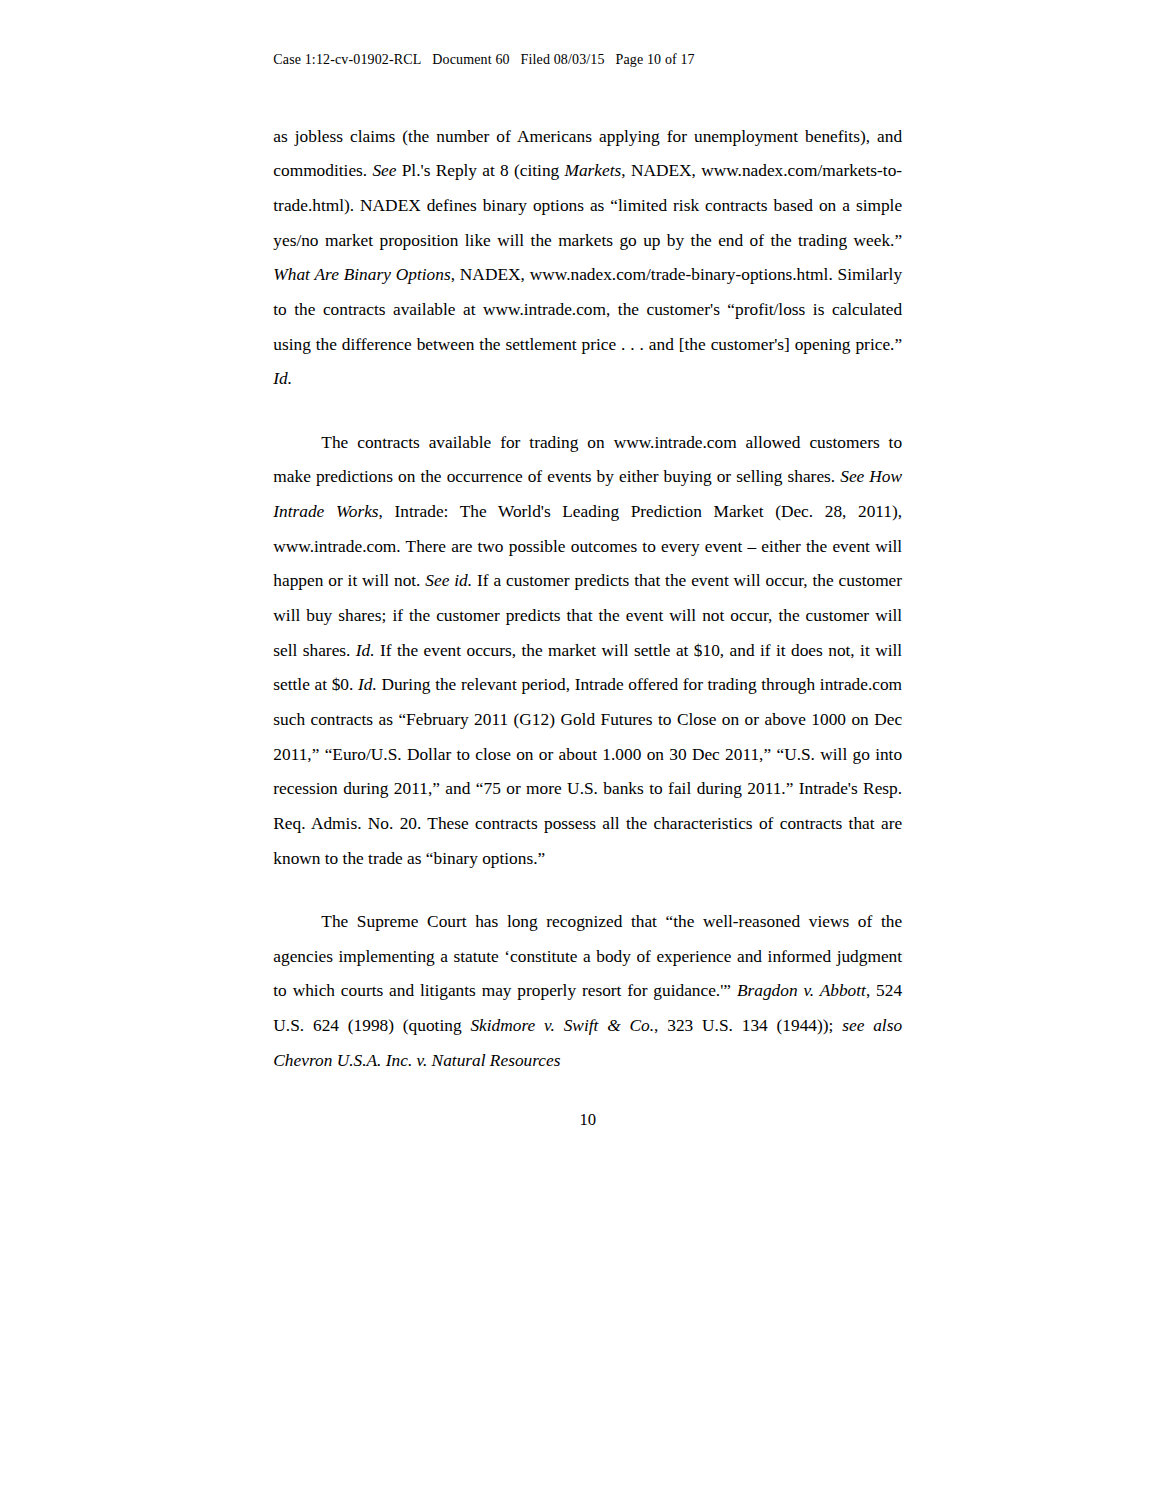Case 1:12-cv-01902-RCL Document 60 Filed 08/03/15 Page 10 of 17
as jobless claims (the number of Americans applying for unemployment benefits), and commodities. See Pl.'s Reply at 8 (citing Markets, NADEX, www.nadex.com/markets-to-trade.html). NADEX defines binary options as “limited risk contracts based on a simple yes/no market proposition like will the markets go up by the end of the trading week.” What Are Binary Options, NADEX, www.nadex.com/trade-binary-options.html. Similarly to the contracts available at www.intrade.com, the customer's “profit/loss is calculated using the difference between the settlement price . . . and [the customer's] opening price.” Id.
The contracts available for trading on www.intrade.com allowed customers to make predictions on the occurrence of events by either buying or selling shares. See How Intrade Works, Intrade: The World's Leading Prediction Market (Dec. 28, 2011), www.intrade.com. There are two possible outcomes to every event – either the event will happen or it will not. See id. If a customer predicts that the event will occur, the customer will buy shares; if the customer predicts that the event will not occur, the customer will sell shares. Id. If the event occurs, the market will settle at $10, and if it does not, it will settle at $0. Id. During the relevant period, Intrade offered for trading through intrade.com such contracts as “February 2011 (G12) Gold Futures to Close on or above 1000 on Dec 2011,” “Euro/U.S. Dollar to close on or about 1.000 on 30 Dec 2011,” “U.S. will go into recession during 2011,” and “75 or more U.S. banks to fail during 2011.” Intrade's Resp. Req. Admis. No. 20. These contracts possess all the characteristics of contracts that are known to the trade as “binary options.”
The Supreme Court has long recognized that “the well-reasoned views of the agencies implementing a statute ‘constitute a body of experience and informed judgment to which courts and litigants may properly resort for guidance.'” Bragdon v. Abbott, 524 U.S. 624 (1998) (quoting Skidmore v. Swift & Co., 323 U.S. 134 (1944)); see also Chevron U.S.A. Inc. v. Natural Resources
10